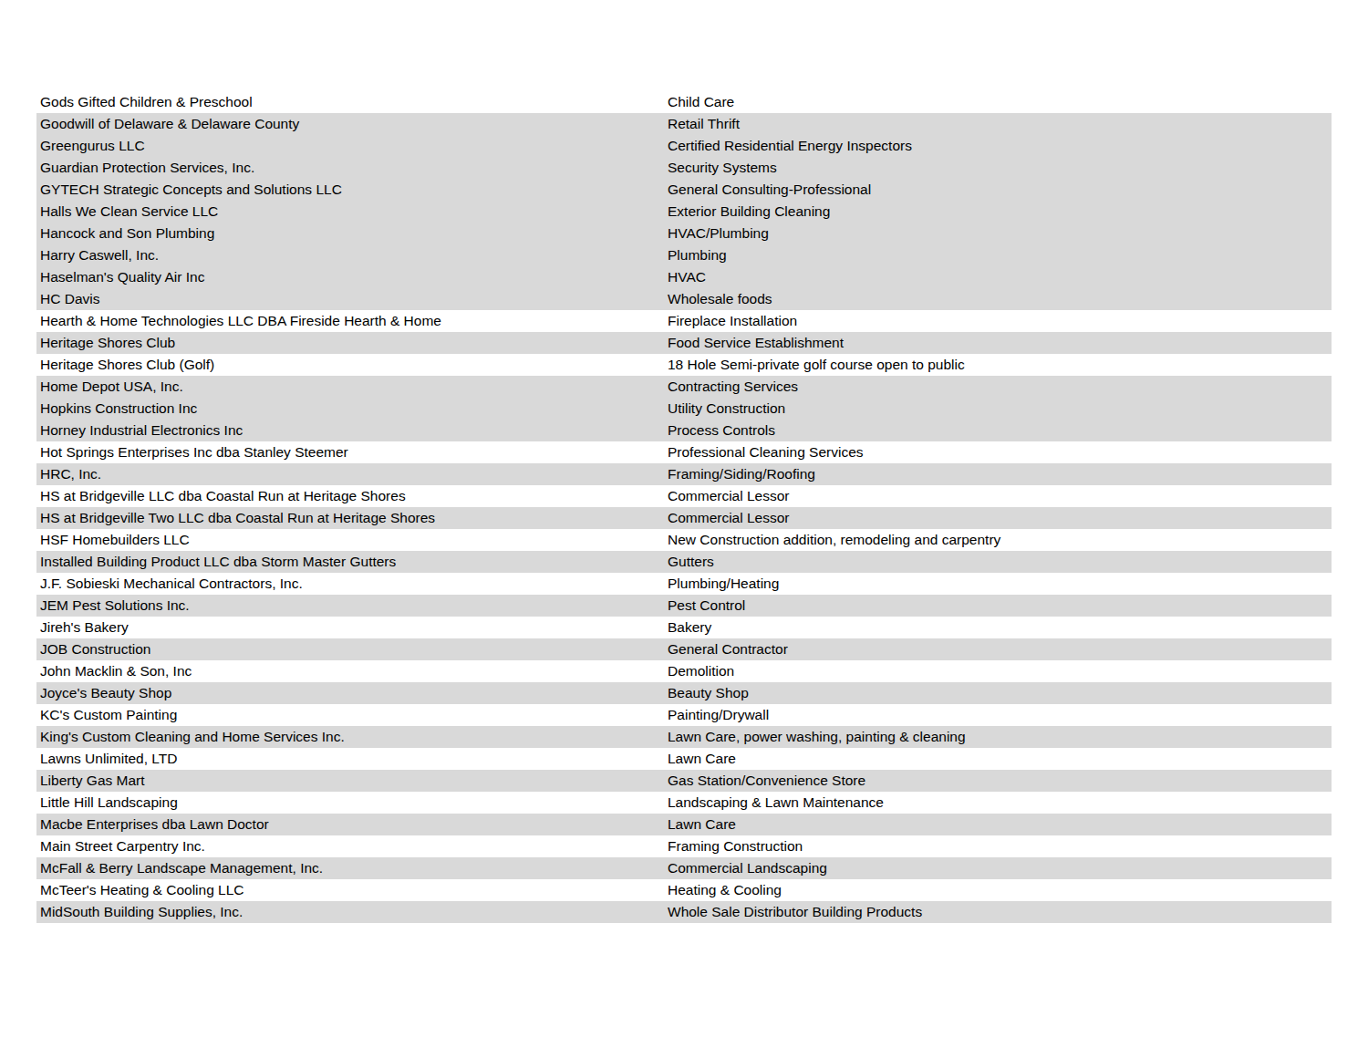| Gods Gifted Children & Preschool | Child Care |
| Goodwill of Delaware & Delaware County | Retail Thrift |
| Greengurus LLC | Certified Residential Energy Inspectors |
| Guardian Protection Services, Inc. | Security Systems |
| GYTECH Strategic Concepts and Solutions LLC | General Consulting-Professional |
| Halls We Clean Service LLC | Exterior Building Cleaning |
| Hancock and Son Plumbing | HVAC/Plumbing |
| Harry Caswell, Inc. | Plumbing |
| Haselman's Quality Air Inc | HVAC |
| HC Davis | Wholesale foods |
| Hearth & Home Technologies LLC DBA Fireside Hearth & Home | Fireplace Installation |
| Heritage Shores Club | Food Service Establishment |
| Heritage Shores Club (Golf) | 18 Hole Semi-private golf course open to public |
| Home Depot USA, Inc. | Contracting Services |
| Hopkins Construction Inc | Utility Construction |
| Horney Industrial Electronics Inc | Process Controls |
| Hot Springs Enterprises Inc dba Stanley Steemer | Professional Cleaning Services |
| HRC, Inc. | Framing/Siding/Roofing |
| HS at Bridgeville LLC dba Coastal Run at Heritage Shores | Commercial Lessor |
| HS at Bridgeville Two LLC dba Coastal Run at Heritage Shores | Commercial Lessor |
| HSF Homebuilders LLC | New Construction addition, remodeling and carpentry |
| Installed Building Product LLC dba Storm Master Gutters | Gutters |
| J.F. Sobieski Mechanical Contractors, Inc. | Plumbing/Heating |
| JEM Pest Solutions Inc. | Pest Control |
| Jireh's Bakery | Bakery |
| JOB Construction | General Contractor |
| John Macklin & Son, Inc | Demolition |
| Joyce's Beauty Shop | Beauty Shop |
| KC's Custom Painting | Painting/Drywall |
| King's Custom Cleaning and Home Services Inc. | Lawn Care, power washing, painting & cleaning |
| Lawns Unlimited, LTD | Lawn Care |
| Liberty Gas Mart | Gas Station/Convenience Store |
| Little Hill Landscaping | Landscaping & Lawn Maintenance |
| Macbe Enterprises dba Lawn Doctor | Lawn Care |
| Main Street Carpentry Inc. | Framing Construction |
| McFall & Berry Landscape Management, Inc. | Commercial Landscaping |
| McTeer's Heating & Cooling LLC | Heating & Cooling |
| MidSouth Building Supplies, Inc. | Whole Sale Distributor Building Products |